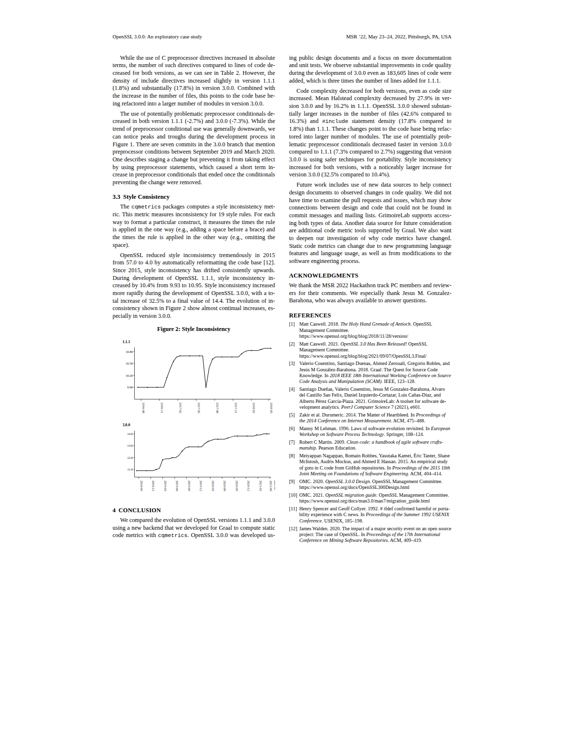OpenSSL 3.0.0: An exploratory case study
MSR ’22, May 23–24, 2022, Pittsburgh, PA, USA
While the use of C preprocessor directives increased in absolute terms, the number of such directives compared to lines of code decreased for both versions, as we can see in Table 2. However, the density of include directives increased slightly in version 1.1.1 (1.8%) and substantially (17.8%) in version 3.0.0. Combined with the increase in the number of files, this points to the code base being refactored into a larger number of modules in version 3.0.0.
The use of potentially problematic preprocessor conditionals decreased in both version 1.1.1 (-2.7%) and 3.0.0 (-7.3%). While the trend of preprocessor conditional use was generally downwards, we can notice peaks and troughs during the development process in Figure 1. There are seven commits in the 3.0.0 branch that mention preprocessor conditions between September 2019 and March 2020. One describes staging a change but preventing it from taking effect by using preprocessor statements, which caused a short term increase in preprocessor conditionals that ended once the conditionals preventing the change were removed.
3.3 Style Consistency
The cqmetrics packages computes a style inconsistency metric. This metric measures inconsistency for 19 style rules. For each way to format a particular construct, it measures the times the rule is applied in the one way (e.g., adding a space before a brace) and the times the rule is applied in the other way (e.g., omitting the space).
OpenSSL reduced style inconsistency tremendously in 2015 from 57.0 to 4.0 by automatically reformatting the code base [12]. Since 2015, style inconsistency has drifted consistently upwards. During development of OpenSSL 1.1.1, style inconsistency increased by 10.4% from 9.93 to 10.95. Style inconsistency increased more rapidly during the development of OpenSSL 3.0.0, with a total increase of 32.5% to a final value of 14.4. The evolution of inconsistency shown in Figure 2 show almost continual increases, especially in version 3.0.0.
Figure 2: Style Inconsistency
1.1.1 10.80 10.50 10.20 9.90 2016-08 2016-11 2017-02 2017-05 2017-08 2017-11 2018-02 2018-05 3.0.0 14.0 13.0 12.0 11.0 2018-09 2018-12 2019-03 2019-06 2019-09 2019-12 2020-03 2020-06 2020-09 2020-12 2021-03 2021-06 2021-09
4 CONCLUSION
We compared the evolution of OpenSSL versions 1.1.1 and 3.0.0 using a new backend that we developed for Graal to compute static code metrics with cqmetrics. OpenSSL 3.0.0 was developed using public design documents and a focus on more documentation and unit tests. We observe substantial improvements in code quality during the development of 3.0.0 even as 183,605 lines of code were added, which is three times the number of lines added for 1.1.1.
Code complexity decreased for both versions, even as code size increased. Mean Halstead complexity decreased by 27.9% in version 3.0.0 and by 16.2% in 1.1.1. OpenSSL 3.0.0 showed substantially larger increases in the number of files (42.6% compared to 16.3%) and #include statement density (17.8% compared to 1.8%) than 1.1.1. These changes point to the code base being refactored into larger number of modules. The use of potentially problematic preprocessor conditionals decreased faster in version 3.0.0 compared to 1.1.1 (7.3% compared to 2.7%) suggesting that version 3.0.0 is using safer techniques for portability. Style inconsistency increased for both versions, with a noticeably larger increase for version 3.0.0 (32.5% compared to 10.4%).
Future work includes use of new data sources to help connect design documents to observed changes in code quality. We did not have time to examine the pull requests and issues, which may show connections between design and code that could not be found in commit messages and mailing lists. GrimoireLab supports accessing both types of data. Another data source for future consideration are additional code metric tools supported by Graal. We also want to deepen our investigation of why code metrics have changed. Static code metrics can change due to new programming language features and language usage, as well as from modifications to the software engineering process.
ACKNOWLEDGMENTS
We thank the MSR 2022 Hackathon track PC members and reviewers for their comments. We especially thank Jesus M. Gonzalez-Barahona, who was always available to answer questions.
REFERENCES
Matt Caswell. 2018. The Holy Hand Grenade of Antioch. OpenSSL Management Committee. https://www.openssl.org/blog/blog/2018/11/28/version/
Matt Caswell. 2021. OpenSSL 3.0 Has Been Released! OpenSSL Management Committee. https://www.openssl.org/blog/blog/2021/09/07/OpenSSL3.Final/
Valerio Cosentino, Santiago Duenas, Ahmed Zerouali, Gregorio Robles, and Jesús M González-Barahona. 2018. Graal: The Quest for Source Code Knowledge. In 2018 IEEE 18th International Working Conference on Source Code Analysis and Manipulation (SCAM). IEEE, 123–128.
Santiago Dueñas, Valerio Cosentino, Jesus M Gonzalez-Barahona, Alvaro del Castillo San Felix, Daniel Izquierdo-Cortazar, Luis Cañas-Díaz, and Alberto Pérez García-Plaza. 2021. GrimoireLab: A toolset for software development analytics. PeerJ Computer Science 7 (2021), e601.
Zakir et al. Durumeric. 2014. The Matter of Heartbleed. In Proceedings of the 2014 Conference on Internet Measurement. ACM, 475–488.
Manny M Lehman. 1996. Laws of software evolution revisited. In European Workshop on Software Process Technology. Springer, 108–124.
Robert C Martin. 2009. Clean code: a handbook of agile software craftsmanship. Pearson Education.
Meiyappan Nagappan, Romain Robbes, Yasutaka Kamei, Éric Tanter, Shane McIntosh, Audris Mockus, and Ahmed E Hassan. 2015. An empirical study of goto in C code from GitHub repositories. In Proceedings of the 2015 10th Joint Meeting on Foundations of Software Engineering. ACM, 404–414.
OMC. 2020. OpenSSL 3.0.0 Design. OpenSSL Management Committee. https://www.openssl.org/docs/OpenSSL300Design.html
OMC. 2021. OpenSSL migration guide. OpenSSL Management Committee. https://www.openssl.org/docs/man3.0/man7/migration_guide.html
Henry Spencer and Geoff Collyer. 1992. # ifdef confirmed harmful or portability experience with C news. In Proceedings of the Summer 1992 USENIX Conference. USENIX, 185–198.
James Walden. 2020. The impact of a major security event on an open source project: The case of OpenSSL. In Proceedings of the 17th International Conference on Mining Software Repositories. ACM, 409–419.